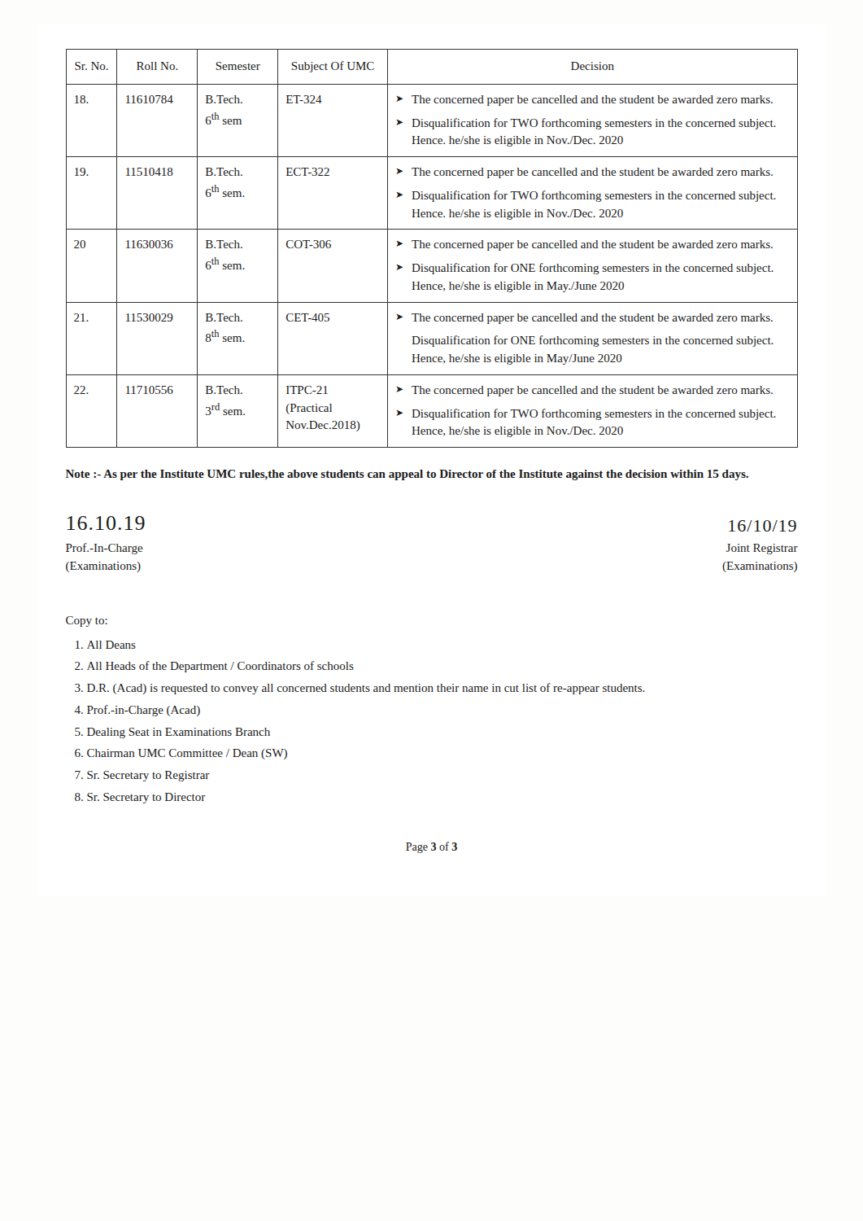| Sr. No. | Roll No. | Semester | Subject Of UMC | Decision |
| --- | --- | --- | --- | --- |
| 18. | 11610784 | B.Tech. 6 th sem | ET-324 | The concerned paper be cancelled and the student be awarded zero marks. Disqualification for TWO forthcoming semesters in the concerned subject. Hence. he/she is eligible in Nov./Dec. 2020 |
| 19. | 11510418 | B.Tech. 6 th sem. | ECT-322 | The concerned paper be cancelled and the student be awarded zero marks. Disqualification for TWO forthcoming semesters in the concerned subject. Hence. he/she is eligible in Nov./Dec. 2020 |
| 20 | 11630036 | B.Tech. 6 th sem. | COT-306 | The concerned paper be cancelled and the student be awarded zero marks. Disqualification for ONE forthcoming semesters in the concerned subject. Hence, he/she is eligible in May./June 2020 |
| 21. | 11530029 | B.Tech. 8 th sem. | CET-405 | The concerned paper be cancelled and the student be awarded zero marks. Disqualification for ONE forthcoming semesters in the concerned subject. Hence, he/she is eligible in May/June 2020 |
| 22. | 11710556 | B.Tech. 3 rd sem. | ITPC-21 (Practical Nov.Dec.2018) | The concerned paper be cancelled and the student be awarded zero marks. Disqualification for TWO forthcoming semesters in the concerned subject. Hence, he/she is eligible in Nov./Dec. 2020 |
Note :- As per the Institute UMC rules,the above students can appeal to Director of the Institute against the decision within 15 days.
16.10.19 Prof.-In-Charge
(Examinations)
16/10/19 Joint Registrar
(Examinations)
Copy to:
All Deans
All Heads of the Department / Coordinators of schools
D.R. (Acad) is requested to convey all concerned students and mention their name in cut list of re-appear students.
Prof.-in-Charge (Acad)
Dealing Seat in Examinations Branch
Chairman UMC Committee / Dean (SW)
Sr. Secretary to Registrar
Sr. Secretary to Director
Page 3 of 3